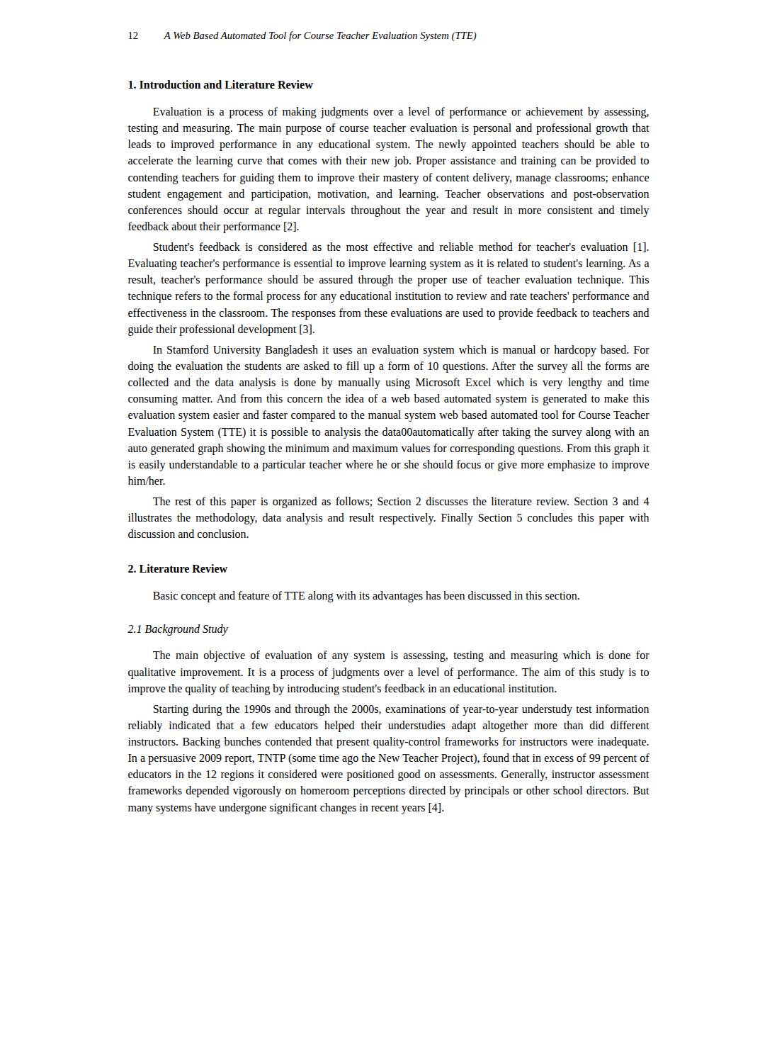12 A Web Based Automated Tool for Course Teacher Evaluation System (TTE)
1. Introduction and Literature Review
Evaluation is a process of making judgments over a level of performance or achievement by assessing, testing and measuring. The main purpose of course teacher evaluation is personal and professional growth that leads to improved performance in any educational system. The newly appointed teachers should be able to accelerate the learning curve that comes with their new job. Proper assistance and training can be provided to contending teachers for guiding them to improve their mastery of content delivery, manage classrooms; enhance student engagement and participation, motivation, and learning. Teacher observations and post-observation conferences should occur at regular intervals throughout the year and result in more consistent and timely feedback about their performance [2].
Student's feedback is considered as the most effective and reliable method for teacher's evaluation [1]. Evaluating teacher's performance is essential to improve learning system as it is related to student's learning. As a result, teacher's performance should be assured through the proper use of teacher evaluation technique. This technique refers to the formal process for any educational institution to review and rate teachers' performance and effectiveness in the classroom. The responses from these evaluations are used to provide feedback to teachers and guide their professional development [3].
In Stamford University Bangladesh it uses an evaluation system which is manual or hardcopy based. For doing the evaluation the students are asked to fill up a form of 10 questions. After the survey all the forms are collected and the data analysis is done by manually using Microsoft Excel which is very lengthy and time consuming matter. And from this concern the idea of a web based automated system is generated to make this evaluation system easier and faster compared to the manual system web based automated tool for Course Teacher Evaluation System (TTE) it is possible to analysis the data00automatically after taking the survey along with an auto generated graph showing the minimum and maximum values for corresponding questions. From this graph it is easily understandable to a particular teacher where he or she should focus or give more emphasize to improve him/her.
The rest of this paper is organized as follows; Section 2 discusses the literature review. Section 3 and 4 illustrates the methodology, data analysis and result respectively. Finally Section 5 concludes this paper with discussion and conclusion.
2. Literature Review
Basic concept and feature of TTE along with its advantages has been discussed in this section.
2.1 Background Study
The main objective of evaluation of any system is assessing, testing and measuring which is done for qualitative improvement. It is a process of judgments over a level of performance. The aim of this study is to improve the quality of teaching by introducing student's feedback in an educational institution.
Starting during the 1990s and through the 2000s, examinations of year-to-year understudy test information reliably indicated that a few educators helped their understudies adapt altogether more than did different instructors. Backing bunches contended that present quality-control frameworks for instructors were inadequate. In a persuasive 2009 report, TNTP (some time ago the New Teacher Project), found that in excess of 99 percent of educators in the 12 regions it considered were positioned good on assessments. Generally, instructor assessment frameworks depended vigorously on homeroom perceptions directed by principals or other school directors. But many systems have undergone significant changes in recent years [4].